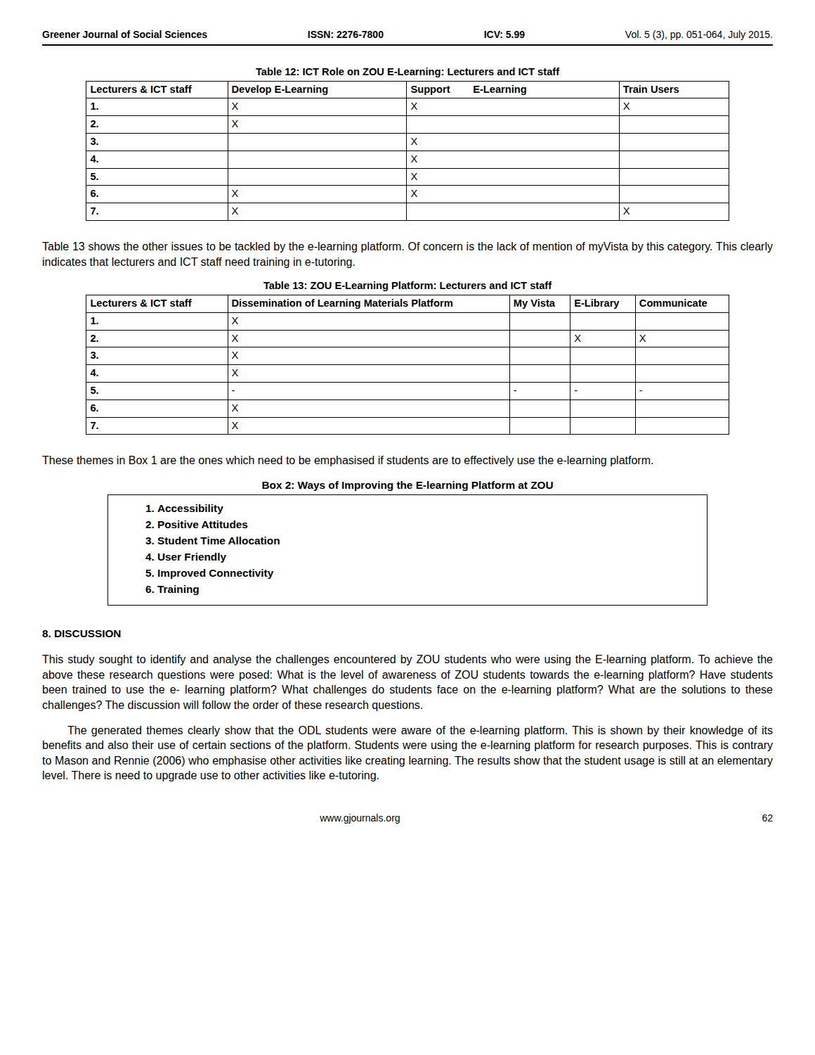Greener Journal of Social Sciences ISSN: 2276-7800 ICV: 5.99 Vol. 5 (3), pp. 051-064, July 2015.
Table 12: ICT Role on ZOU E-Learning: Lecturers and ICT staff
| Lecturers & ICT staff | Develop E-Learning | Support E-Learning | Train Users |
| --- | --- | --- | --- |
| 1. | X | X | X |
| 2. | X | | |
| 3. | | X | |
| 4. | | X | |
| 5. | | X | |
| 6. | X | X | |
| 7. | X | | X |
Table 13 shows the other issues to be tackled by the e-learning platform. Of concern is the lack of mention of myVista by this category. This clearly indicates that lecturers and ICT staff need training in e-tutoring.
Table 13: ZOU E-Learning Platform: Lecturers and ICT staff
| Lecturers & ICT staff | Dissemination of Learning Materials Platform | My Vista | E-Library | Communicate |
| --- | --- | --- | --- | --- |
| 1. | X | | | |
| 2. | X | | X | X |
| 3. | X | | | |
| 4. | X | | | |
| 5. | - | - | - | - |
| 6. | X | | | |
| 7. | X | | | |
These themes in Box 1 are the ones which need to be emphasised if students are to effectively use the e-learning platform.
Box 2: Ways of Improving the E-learning Platform at ZOU
Accessibility
Positive Attitudes
Student Time Allocation
User Friendly
Improved Connectivity
Training
8. DISCUSSION
This study sought to identify and analyse the challenges encountered by ZOU students who were using the E-learning platform. To achieve the above these research questions were posed: What is the level of awareness of ZOU students towards the e-learning platform? Have students been trained to use the e- learning platform? What challenges do students face on the e-learning platform? What are the solutions to these challenges? The discussion will follow the order of these research questions.
The generated themes clearly show that the ODL students were aware of the e-learning platform. This is shown by their knowledge of its benefits and also their use of certain sections of the platform. Students were using the e-learning platform for research purposes. This is contrary to Mason and Rennie (2006) who emphasise other activities like creating learning. The results show that the student usage is still at an elementary level. There is need to upgrade use to other activities like e-tutoring.
www.gjournals.org 62